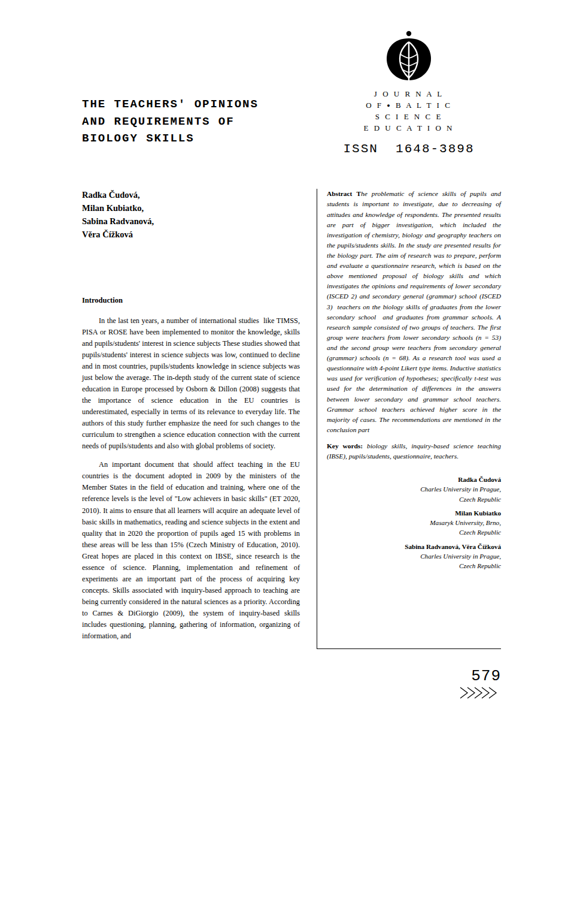The Teachers' Opinions
and Requirements of
Biology Skills
J O U R N A L
O F ● B A L T I C
S C I E N C E
E D U C A T I O N
ISSN 1648-3898
Radka Čudová,
Milan Kubiatko,
Sabina Radvanová,
Věra Čížková
Introduction
In the last ten years, a number of international studies like TIMSS, PISA or ROSE have been implemented to monitor the knowledge, skills and pupils/students' interest in science subjects These studies showed that pupils/students' interest in science subjects was low, continued to decline and in most countries, pupils/students knowledge in science subjects was just below the average. The in-depth study of the current state of science education in Europe processed by Osborn & Dillon (2008) suggests that the importance of science education in the EU countries is underestimated, especially in terms of its relevance to everyday life. The authors of this study further emphasize the need for such changes to the curriculum to strengthen a science education connection with the current needs of pupils/students and also with global problems of society.
An important document that should affect teaching in the EU countries is the document adopted in 2009 by the ministers of the Member States in the field of education and training, where one of the reference levels is the level of "Low achievers in basic skills" (ET 2020, 2010). It aims to ensure that all learners will acquire an adequate level of basic skills in mathematics, reading and science subjects in the extent and quality that in 2020 the proportion of pupils aged 15 with problems in these areas will be less than 15% (Czech Ministry of Education, 2010). Great hopes are placed in this context on IBSE, since research is the essence of science. Planning, implementation and refinement of experiments are an important part of the process of acquiring key concepts. Skills associated with inquiry-based approach to teaching are being currently considered in the natural sciences as a priority. According to Carnes & DiGiorgio (2009), the system of inquiry-based skills includes questioning, planning, gathering of information, organizing of information, and
Abstract The problematic of science skills of pupils and students is important to investigate, due to decreasing of attitudes and knowledge of respondents. The presented results are part of bigger investigation, which included the investigation of chemistry, biology and geography teachers on the pupils/students skills. In the study are presented results for the biology part. The aim of research was to prepare, perform and evaluate a questionnaire research, which is based on the above mentioned proposal of biology skills and which investigates the opinions and requirements of lower secondary (ISCED 2) and secondary general (grammar) school (ISCED 3) teachers on the biology skills of graduates from the lower secondary school and graduates from grammar schools. A research sample consisted of two groups of teachers. The first group were teachers from lower secondary schools (n = 53) and the second group were teachers from secondary general (grammar) schools (n = 68). As a research tool was used a questionnaire with 4-point Likert type items. Inductive statistics was used for verification of hypotheses; specifically t-test was used for the determination of differences in the answers between lower secondary and grammar school teachers. Grammar school teachers achieved higher score in the majority of cases. The recommendations are mentioned in the conclusion part
Key words: biology skills, inquiry-based science teaching (IBSE), pupils/students, questionnaire, teachers.
Radka Čudová
Charles University in Prague,
Czech Republic
Milan Kubiatko
Masaryk University, Brno,
Czech Republic
Sabina Radvanová, Věra Čížková
Charles University in Prague,
Czech Republic
579